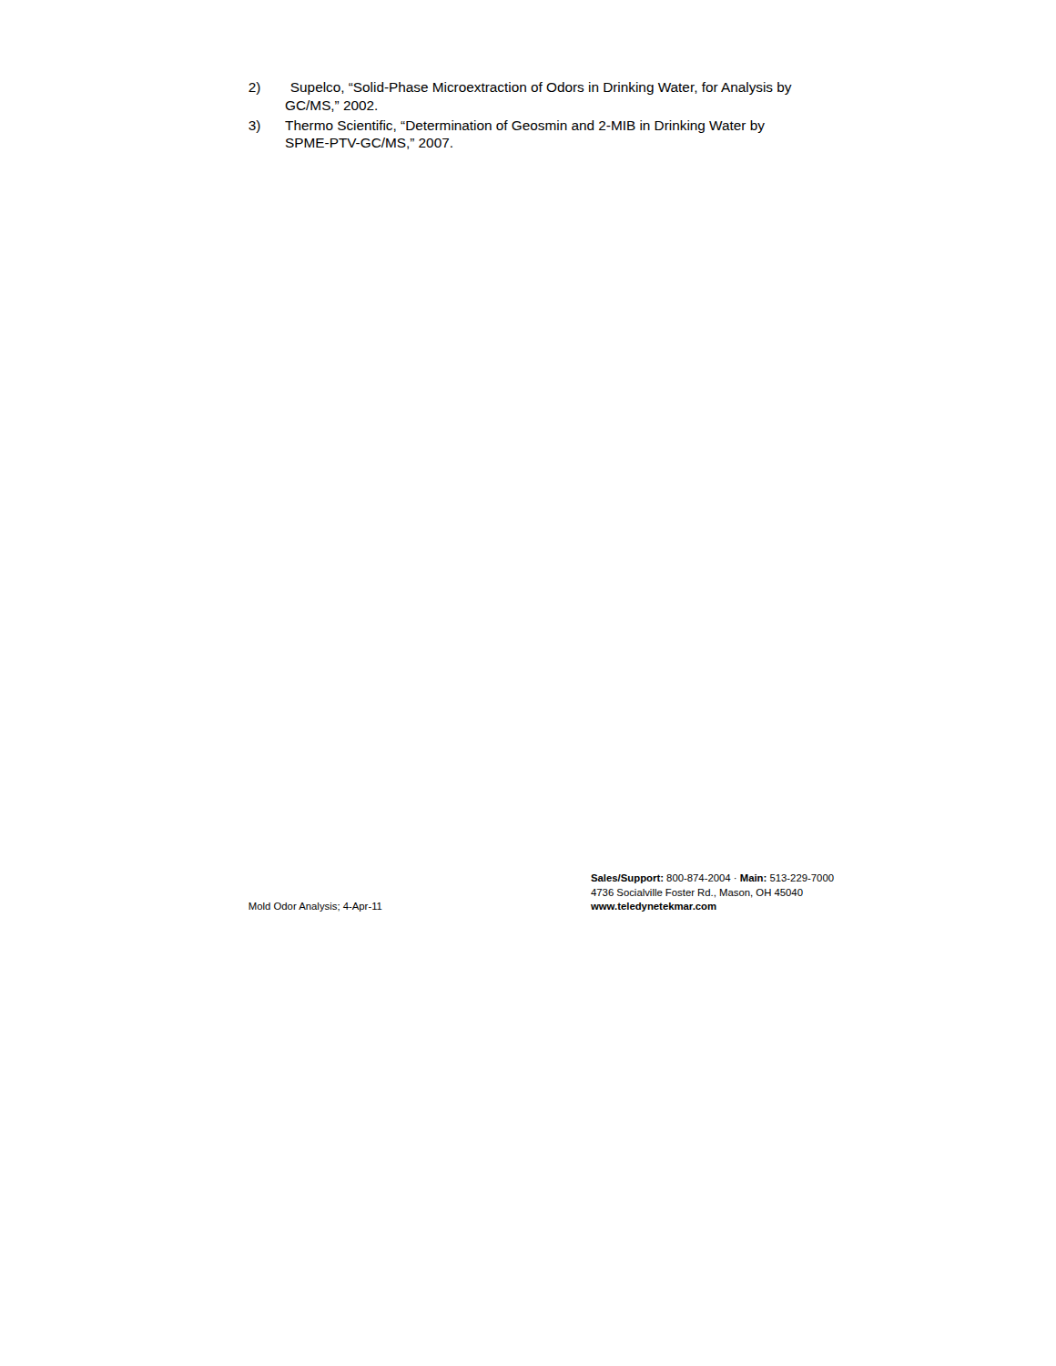2) Supelco, “Solid-Phase Microextraction of Odors in Drinking Water, for Analysis by GC/MS,” 2002.
3) Thermo Scientific, “Determination of Geosmin and 2-MIB in Drinking Water by SPME-PTV-GC/MS,” 2007.
Mold Odor Analysis; 4-Apr-11
Sales/Support: 800-874-2004 · Main: 513-229-7000 4736 Socialville Foster Rd., Mason, OH 45040 www.teledynetekmar.com